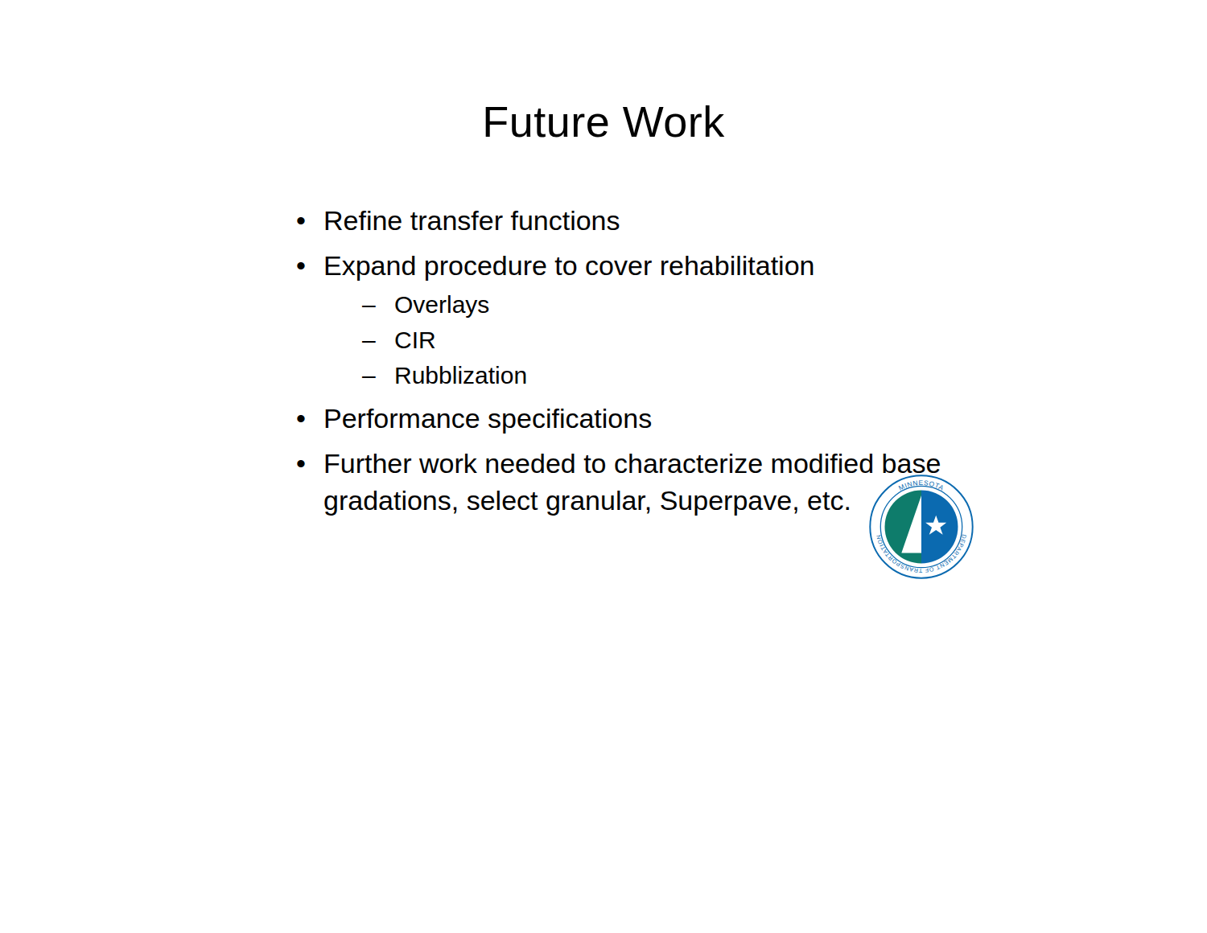Future Work
Refine transfer functions
Expand procedure to cover rehabilitation
Overlays
CIR
Rubblization
Performance specifications
Further work needed to characterize modified base gradations, select granular, Superpave, etc.
MINNESOTA DEPARTMENT OF TRANSPORTATION